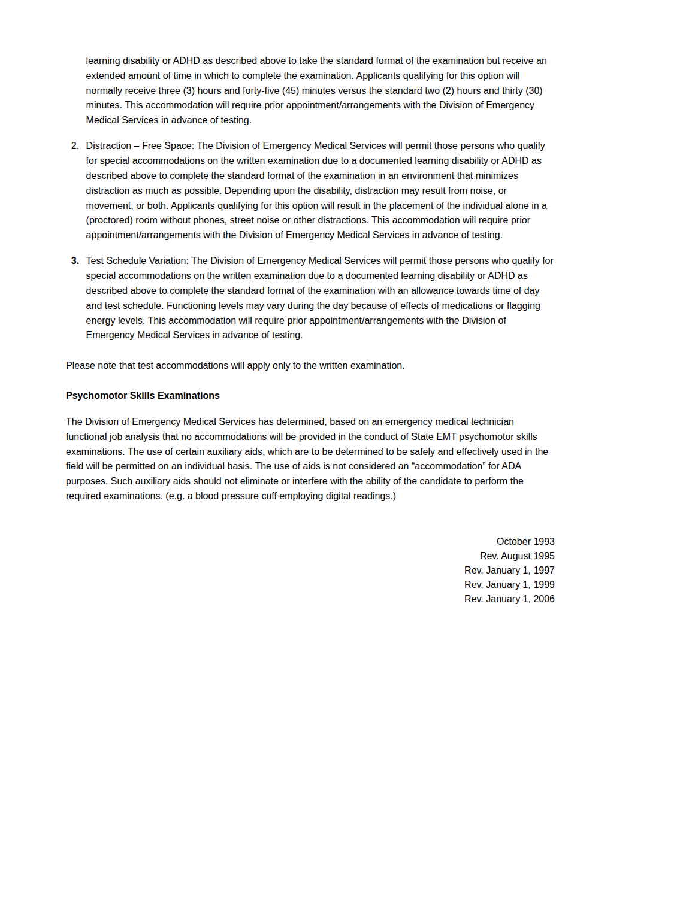learning disability or ADHD as described above to take the standard format of the examination but receive an extended amount of time in which to complete the examination. Applicants qualifying for this option will normally receive three (3) hours and forty-five (45) minutes versus the standard two (2) hours and thirty (30) minutes. This accommodation will require prior appointment/arrangements with the Division of Emergency Medical Services in advance of testing.
Distraction – Free Space: The Division of Emergency Medical Services will permit those persons who qualify for special accommodations on the written examination due to a documented learning disability or ADHD as described above to complete the standard format of the examination in an environment that minimizes distraction as much as possible. Depending upon the disability, distraction may result from noise, or movement, or both. Applicants qualifying for this option will result in the placement of the individual alone in a (proctored) room without phones, street noise or other distractions. This accommodation will require prior appointment/arrangements with the Division of Emergency Medical Services in advance of testing.
Test Schedule Variation: The Division of Emergency Medical Services will permit those persons who qualify for special accommodations on the written examination due to a documented learning disability or ADHD as described above to complete the standard format of the examination with an allowance towards time of day and test schedule. Functioning levels may vary during the day because of effects of medications or flagging energy levels. This accommodation will require prior appointment/arrangements with the Division of Emergency Medical Services in advance of testing.
Please note that test accommodations will apply only to the written examination.
Psychomotor Skills Examinations
The Division of Emergency Medical Services has determined, based on an emergency medical technician functional job analysis that no accommodations will be provided in the conduct of State EMT psychomotor skills examinations. The use of certain auxiliary aids, which are to be determined to be safely and effectively used in the field will be permitted on an individual basis. The use of aids is not considered an “accommodation” for ADA purposes. Such auxiliary aids should not eliminate or interfere with the ability of the candidate to perform the required examinations. (e.g. a blood pressure cuff employing digital readings.)
October 1993
Rev. August 1995
Rev. January 1, 1997
Rev. January 1, 1999
Rev. January 1, 2006